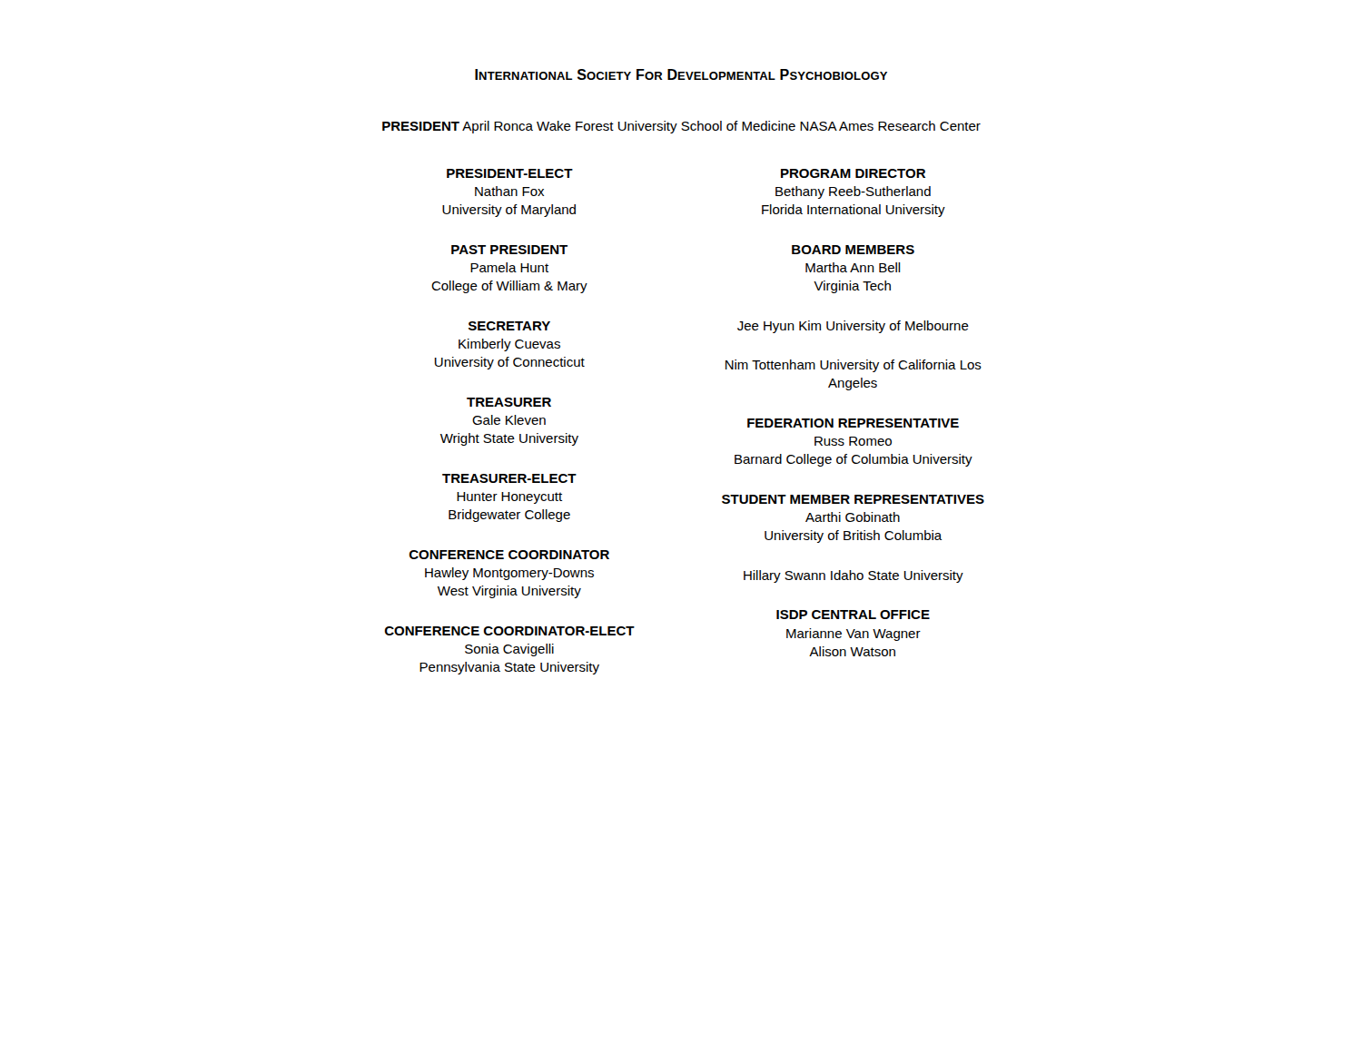INTERNATIONAL SOCIETY FOR DEVELOPMENTAL PSYCHOBIOLOGY
President April Ronca Wake Forest University School of Medicine NASA Ames Research Center
President-Elect Nathan Fox University of Maryland
Past President Pamela Hunt College of William & Mary
Secretary Kimberly Cuevas University of Connecticut
Treasurer Gale Kleven Wright State University
Treasurer-Elect Hunter Honeycutt Bridgewater College
Conference Coordinator Hawley Montgomery-Downs West Virginia University
Conference Coordinator-Elect Sonia Cavigelli Pennsylvania State University
Program Director Bethany Reeb-Sutherland Florida International University
Board Members Martha Ann Bell Virginia Tech
Jee Hyun Kim University of Melbourne
Nim Tottenham University of California Los Angeles
Federation Representative Russ Romeo Barnard College of Columbia University
Student Member Representatives Aarthi Gobinath University of British Columbia
Hillary Swann Idaho State University
ISDP Central Office Marianne Van Wagner Alison Watson